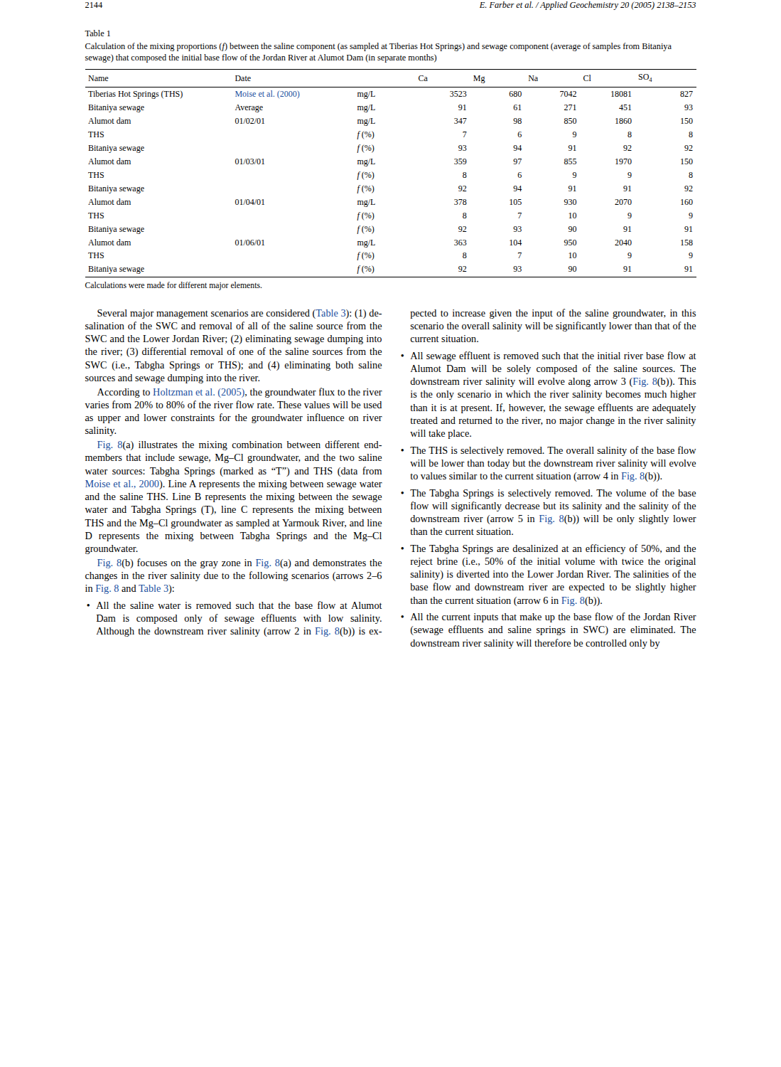2144 E. Farber et al. / Applied Geochemistry 20 (2005) 2138–2153
Table 1
Calculation of the mixing proportions (f) between the saline component (as sampled at Tiberias Hot Springs) and sewage component (average of samples from Bitaniya sewage) that composed the initial base flow of the Jordan River at Alumot Dam (in separate months)
| Name | Date | | Ca | Mg | Na | Cl | SO 4 |
| --- | --- | --- | --- | --- | --- | --- | --- |
| Tiberias Hot Springs (THS) | Moise et al. (2000) | mg/L | 3523 | 680 | 7042 | 18081 | 827 |
| Bitaniya sewage | Average | mg/L | 91 | 61 | 271 | 451 | 93 |
| Alumot dam | 01/02/01 | mg/L | 347 | 98 | 850 | 1860 | 150 |
| THS | | f (%) | 7 | 6 | 9 | 8 | 8 |
| Bitaniya sewage | | f (%) | 93 | 94 | 91 | 92 | 92 |
| Alumot dam | 01/03/01 | mg/L | 359 | 97 | 855 | 1970 | 150 |
| THS | | f (%) | 8 | 6 | 9 | 9 | 8 |
| Bitaniya sewage | | f (%) | 92 | 94 | 91 | 91 | 92 |
| Alumot dam | 01/04/01 | mg/L | 378 | 105 | 930 | 2070 | 160 |
| THS | | f (%) | 8 | 7 | 10 | 9 | 9 |
| Bitaniya sewage | | f (%) | 92 | 93 | 90 | 91 | 91 |
| Alumot dam | 01/06/01 | mg/L | 363 | 104 | 950 | 2040 | 158 |
| THS | | f (%) | 8 | 7 | 10 | 9 | 9 |
| Bitaniya sewage | | f (%) | 92 | 93 | 90 | 91 | 91 |
Calculations were made for different major elements.
Several major management scenarios are considered (Table 3): (1) desalination of the SWC and removal of all of the saline source from the SWC and the Lower Jordan River; (2) eliminating sewage dumping into the river; (3) differential removal of one of the saline sources from the SWC (i.e., Tabgha Springs or THS); and (4) eliminating both saline sources and sewage dumping into the river.
According to Holtzman et al. (2005), the groundwater flux to the river varies from 20% to 80% of the river flow rate. These values will be used as upper and lower constraints for the groundwater influence on river salinity.
Fig. 8(a) illustrates the mixing combination between different end-members that include sewage, Mg–Cl groundwater, and the two saline water sources: Tabgha Springs (marked as “T”) and THS (data from Moise et al., 2000). Line A represents the mixing between sewage water and the saline THS. Line B represents the mixing between the sewage water and Tabgha Springs (T), line C represents the mixing between THS and the Mg–Cl groundwater as sampled at Yarmouk River, and line D represents the mixing between Tabgha Springs and the Mg–Cl groundwater.
Fig. 8(b) focuses on the gray zone in Fig. 8(a) and demonstrates the changes in the river salinity due to the following scenarios (arrows 2–6 in Fig. 8 and Table 3):
All the saline water is removed such that the base flow at Alumot Dam is composed only of sewage effluents with low salinity. Although the downstream river salinity (arrow 2 in Fig. 8(b)) is expected to increase given the input of the saline groundwater, in this scenario the overall salinity will be significantly lower than that of the current situation.
All sewage effluent is removed such that the initial river base flow at Alumot Dam will be solely composed of the saline sources. The downstream river salinity will evolve along arrow 3 (Fig. 8(b)). This is the only scenario in which the river salinity becomes much higher than it is at present. If, however, the sewage effluents are adequately treated and returned to the river, no major change in the river salinity will take place.
The THS is selectively removed. The overall salinity of the base flow will be lower than today but the downstream river salinity will evolve to values similar to the current situation (arrow 4 in Fig. 8(b)).
The Tabgha Springs is selectively removed. The volume of the base flow will significantly decrease but its salinity and the salinity of the downstream river (arrow 5 in Fig. 8(b)) will be only slightly lower than the current situation.
The Tabgha Springs are desalinized at an efficiency of 50%, and the reject brine (i.e., 50% of the initial volume with twice the original salinity) is diverted into the Lower Jordan River. The salinities of the base flow and downstream river are expected to be slightly higher than the current situation (arrow 6 in Fig. 8(b)).
All the current inputs that make up the base flow of the Jordan River (sewage effluents and saline springs in SWC) are eliminated. The downstream river salinity will therefore be controlled only by